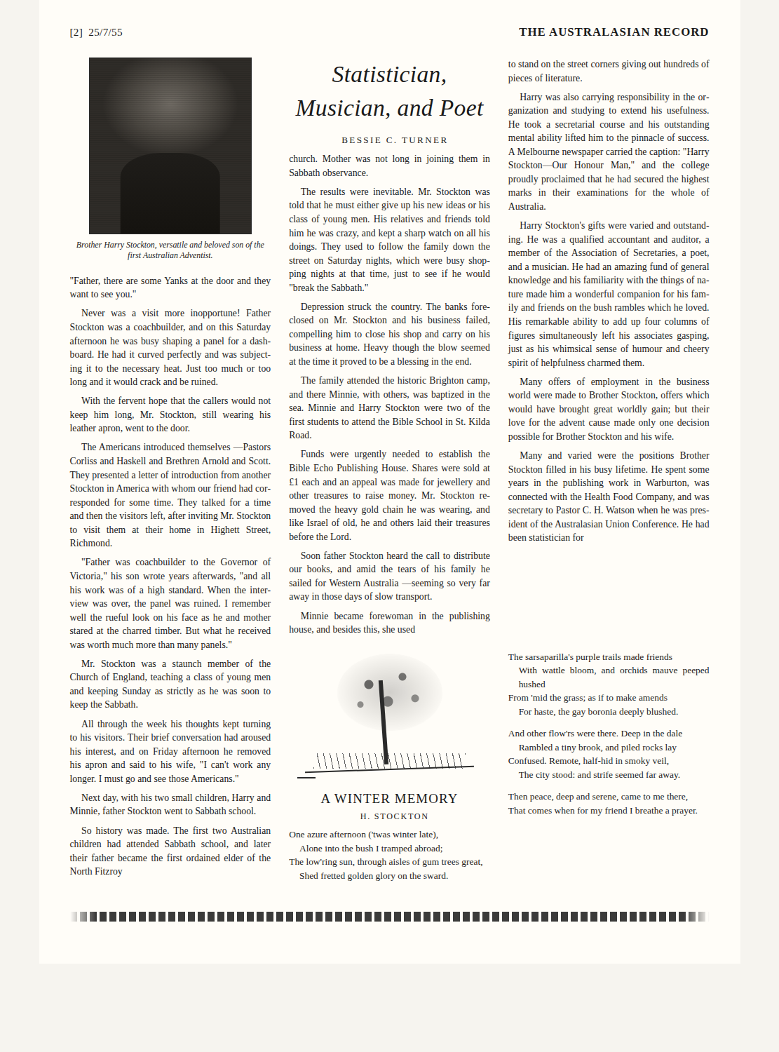[2] 25/7/55
THE AUSTRALASIAN RECORD
Brother Harry Stockton, versatile and beloved son of the first Australian Adventist.
"Father, there are some Yanks at the door and they want to see you."
Never was a visit more inopportune! Father Stockton was a coachbuilder, and on this Saturday afternoon he was busy shaping a panel for a dashboard. He had it curved perfectly and was subjecting it to the necessary heat. Just too much or too long and it would crack and be ruined.
With the fervent hope that the callers would not keep him long, Mr. Stockton, still wearing his leather apron, went to the door.
The Americans introduced themselves —Pastors Corliss and Haskell and Brethren Arnold and Scott. They presented a letter of introduction from another Stockton in America with whom our friend had corresponded for some time. They talked for a time and then the visitors left, after inviting Mr. Stockton to visit them at their home in Highett Street, Richmond.
"Father was coachbuilder to the Governor of Victoria," his son wrote years afterwards, "and all his work was of a high standard. When the interview was over, the panel was ruined. I remember well the rueful look on his face as he and mother stared at the charred timber. But what he received was worth much more than many panels."
Mr. Stockton was a staunch member of the Church of England, teaching a class of young men and keeping Sunday as strictly as he was soon to keep the Sabbath.
All through the week his thoughts kept turning to his visitors. Their brief conversation had aroused his interest, and on Friday afternoon he removed his apron and said to his wife, "I can't work any longer. I must go and see those Americans."
Next day, with his two small children, Harry and Minnie, father Stockton went to Sabbath school.
So history was made. The first two Australian children had attended Sabbath school, and later their father became the first ordained elder of the North Fitzroy
Statistician, Musician, and Poet
BESSIE C. TURNER
church. Mother was not long in joining them in Sabbath observance.
The results were inevitable. Mr. Stockton was told that he must either give up his new ideas or his class of young men. His relatives and friends told him he was crazy, and kept a sharp watch on all his doings. They used to follow the family down the street on Saturday nights, which were busy shopping nights at that time, just to see if he would "break the Sabbath."
Depression struck the country. The banks foreclosed on Mr. Stockton and his business failed, compelling him to close his shop and carry on his business at home. Heavy though the blow seemed at the time it proved to be a blessing in the end.
The family attended the historic Brighton camp, and there Minnie, with others, was baptized in the sea. Minnie and Harry Stockton were two of the first students to attend the Bible School in St. Kilda Road.
Funds were urgently needed to establish the Bible Echo Publishing House. Shares were sold at £1 each and an appeal was made for jewellery and other treasures to raise money. Mr. Stockton removed the heavy gold chain he was wearing, and like Israel of old, he and others laid their treasures before the Lord.
Soon father Stockton heard the call to distribute our books, and amid the tears of his family he sailed for Western Australia —seeming so very far away in those days of slow transport.
Minnie became forewoman in the publishing house, and besides this, she used
A WINTER MEMORY
H. STOCKTON
One azure afternoon ('twas winter late),
Alone into the bush I tramped abroad;
The low'ring sun, through aisles of gum trees great,
Shed fretted golden glory on the sward.
to stand on the street corners giving out hundreds of pieces of literature.
Harry was also carrying responsibility in the organization and studying to extend his usefulness. He took a secretarial course and his outstanding mental ability lifted him to the pinnacle of success. A Melbourne newspaper carried the caption: "Harry Stockton—Our Honour Man," and the college proudly proclaimed that he had secured the highest marks in their examinations for the whole of Australia.
Harry Stockton's gifts were varied and outstanding. He was a qualified accountant and auditor, a member of the Association of Secretaries, a poet, and a musician. He had an amazing fund of general knowledge and his familiarity with the things of nature made him a wonderful companion for his family and friends on the bush rambles which he loved. His remarkable ability to add up four columns of figures simultaneously left his associates gasping, just as his whimsical sense of humour and cheery spirit of helpfulness charmed them.
Many offers of employment in the business world were made to Brother Stockton, offers which would have brought great worldly gain; but their love for the advent cause made only one decision possible for Brother Stockton and his wife.
Many and varied were the positions Brother Stockton filled in his busy lifetime. He spent some years in the publishing work in Warburton, was connected with the Health Food Company, and was secretary to Pastor C. H. Watson when he was president of the Australasian Union Conference. He had been statistician for
The sarsaparilla's purple trails made friends
With wattle bloom, and orchids mauve peeped hushed
From 'mid the grass; as if to make amends
For haste, the gay boronia deeply blushed.
And other flow'rs were there. Deep in the dale
Rambled a tiny brook, and piled rocks lay
Confused. Remote, half-hid in smoky veil,
The city stood: and strife seemed far away.
Then peace, deep and serene, came to me there,
That comes when for my friend I breathe a prayer.